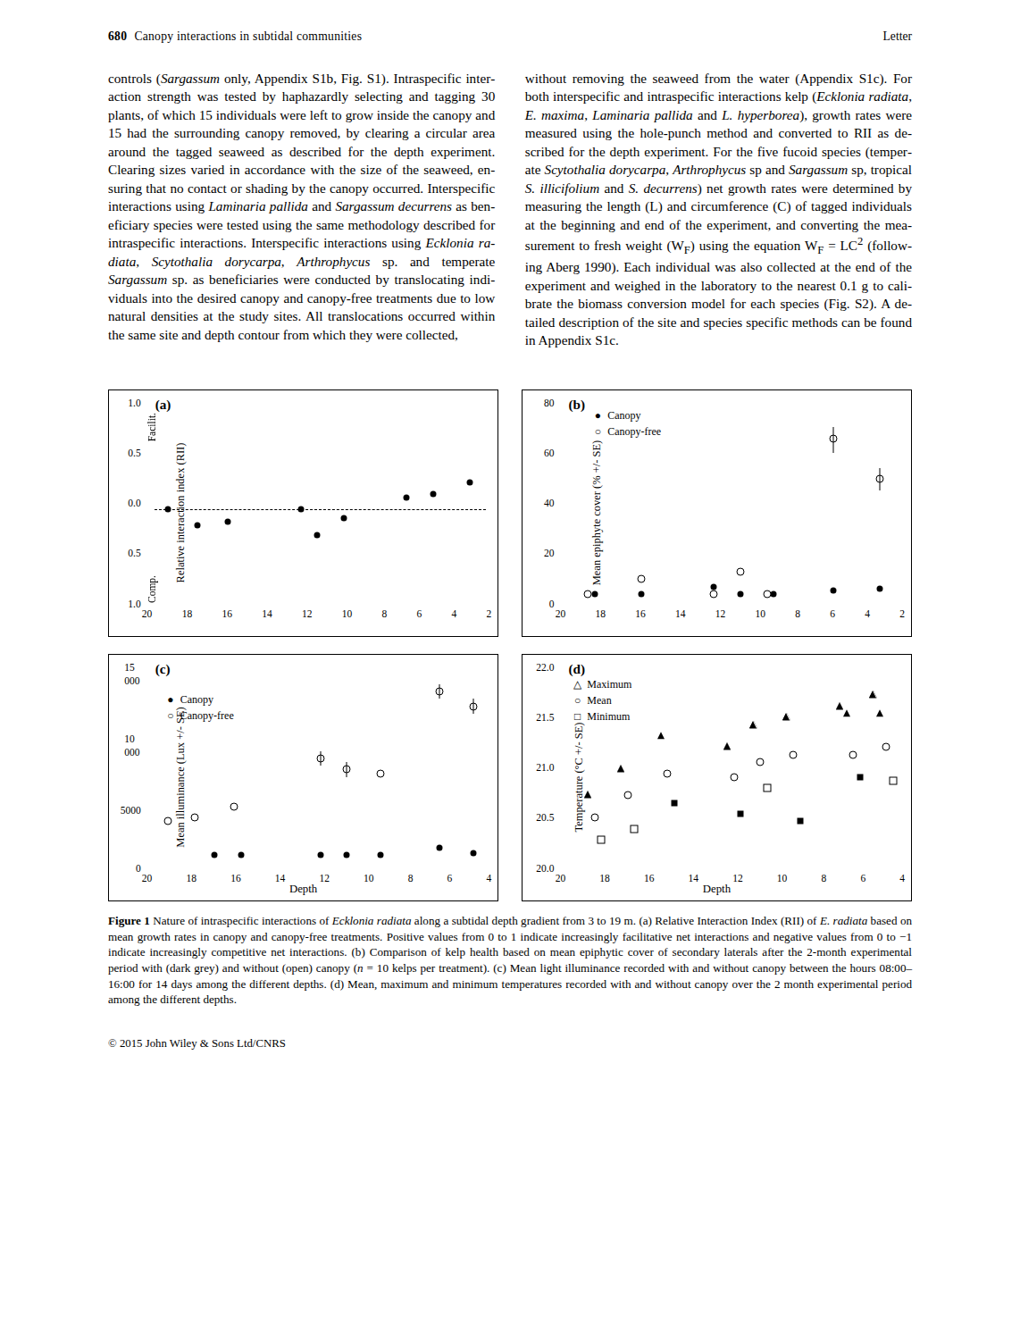680 Canopy interactions in subtidal communities
Letter
controls (Sargassum only, Appendix S1b, Fig. S1). Intraspecific interaction strength was tested by haphazardly selecting and tagging 30 plants, of which 15 individuals were left to grow inside the canopy and 15 had the surrounding canopy removed, by clearing a circular area around the tagged seaweed as described for the depth experiment. Clearing sizes varied in accordance with the size of the seaweed, ensuring that no contact or shading by the canopy occurred. Interspecific interactions using Laminaria pallida and Sargassum decurrens as beneficiary species were tested using the same methodology described for intraspecific interactions. Interspecific interactions using Ecklonia radiata, Scytothalia dorycarpa, Arthrophycus sp. and temperate Sargassum sp. as beneficiaries were conducted by translocating individuals into the desired canopy and canopy-free treatments due to low natural densities at the study sites. All translocations occurred within the same site and depth contour from which they were collected,
without removing the seaweed from the water (Appendix S1c). For both interspecific and intraspecific interactions kelp (Ecklonia radiata, E. maxima, Laminaria pallida and L. hyperborea), growth rates were measured using the hole-punch method and converted to RII as described for the depth experiment. For the five fucoid species (temperate Scytothalia dorycarpa, Arthrophycus sp and Sargassum sp, tropical S. illicifolium and S. decurrens) net growth rates were determined by measuring the length (L) and circumference (C) of tagged individuals at the beginning and end of the experiment, and converting the measurement to fresh weight (WF) using the equation WF = LC2 (following Aberg 1990). Each individual was also collected at the end of the experiment and weighed in the laboratory to the nearest 0.1 g to calibrate the biomass conversion model for each species (Fig. S2). A detailed description of the site and species specific methods can be found in Appendix S1c.
(a) Relative interaction index (RII)
1.00.50.00.51.0
Facilit.
Comp.
2018161412108642
(b) Mean epiphyte cover (% +/- SE)
806040200
●Canopy
○Canopy-free
2018161412108642
(c) Mean illuminance (Lux +/- SE)
15 00010 00050000
●Canopy
○Canopy-free
201816141210864
Depth
(d) Temperature (°C +/- SE)
22.021.521.020.520.0
△Maximum
○Mean
□Minimum
201816141210864
Depth
Figure 1 Nature of intraspecific interactions of Ecklonia radiata along a subtidal depth gradient from 3 to 19 m. (a) Relative Interaction Index (RII) of E. radiata based on mean growth rates in canopy and canopy-free treatments. Positive values from 0 to 1 indicate increasingly facilitative net interactions and negative values from 0 to −1 indicate increasingly competitive net interactions. (b) Comparison of kelp health based on mean epiphytic cover of secondary laterals after the 2-month experimental period with (dark grey) and without (open) canopy (n = 10 kelps per treatment). (c) Mean light illuminance recorded with and without canopy between the hours 08:00–16:00 for 14 days among the different depths. (d) Mean, maximum and minimum temperatures recorded with and without canopy over the 2 month experimental period among the different depths.
© 2015 John Wiley & Sons Ltd/CNRS